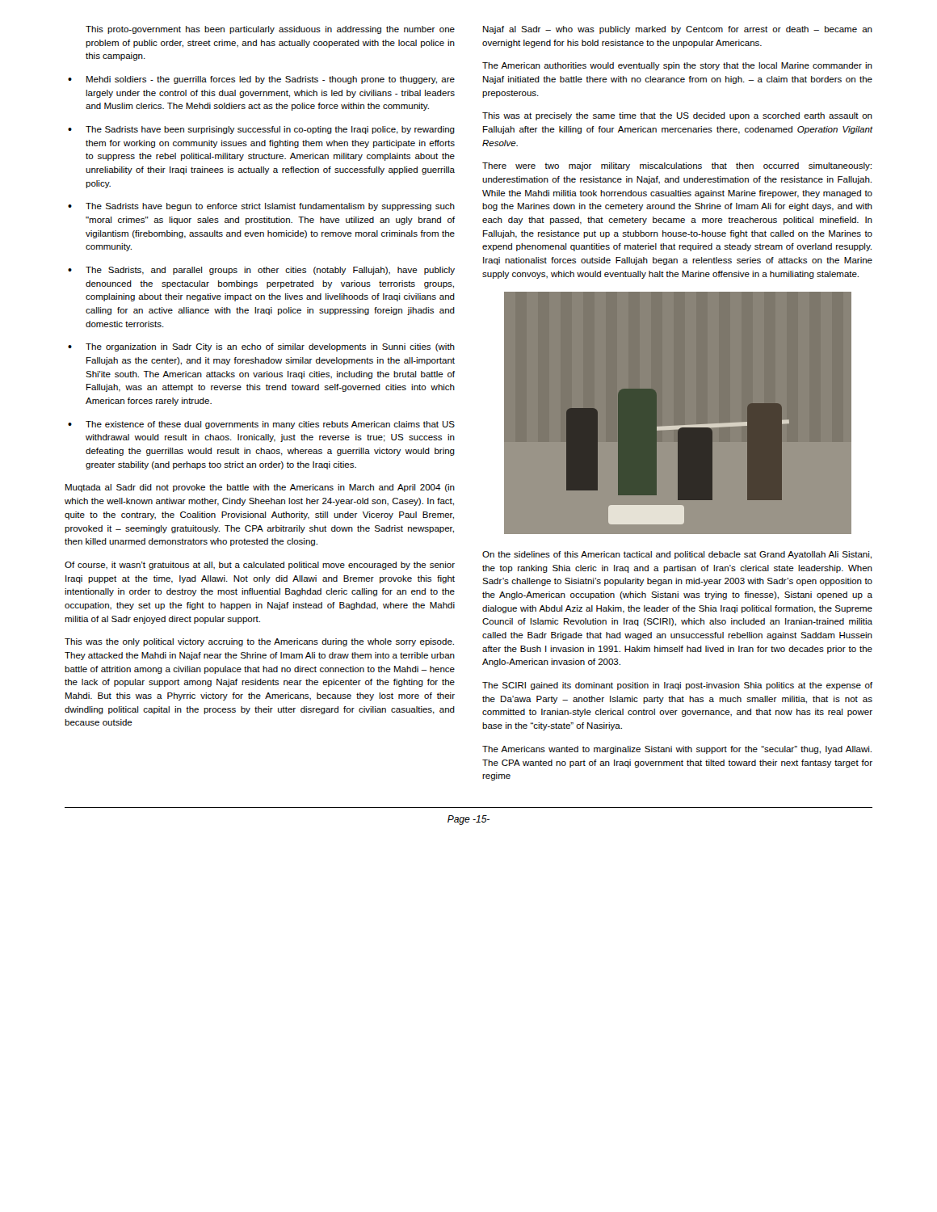This proto-government has been particularly assiduous in addressing the number one problem of public order, street crime, and has actually cooperated with the local police in this campaign.
Mehdi soldiers - the guerrilla forces led by the Sadrists - though prone to thuggery, are largely under the control of this dual government, which is led by civilians - tribal leaders and Muslim clerics. The Mehdi soldiers act as the police force within the community.
The Sadrists have been surprisingly successful in co-opting the Iraqi police, by rewarding them for working on community issues and fighting them when they participate in efforts to suppress the rebel political-military structure. American military complaints about the unreliability of their Iraqi trainees is actually a reflection of successfully applied guerrilla policy.
The Sadrists have begun to enforce strict Islamist fundamentalism by suppressing such "moral crimes" as liquor sales and prostitution. The have utilized an ugly brand of vigilantism (firebombing, assaults and even homicide) to remove moral criminals from the community.
The Sadrists, and parallel groups in other cities (notably Fallujah), have publicly denounced the spectacular bombings perpetrated by various terrorists groups, complaining about their negative impact on the lives and livelihoods of Iraqi civilians and calling for an active alliance with the Iraqi police in suppressing foreign jihadis and domestic terrorists.
The organization in Sadr City is an echo of similar developments in Sunni cities (with Fallujah as the center), and it may foreshadow similar developments in the all-important Shi'ite south. The American attacks on various Iraqi cities, including the brutal battle of Fallujah, was an attempt to reverse this trend toward self-governed cities into which American forces rarely intrude.
The existence of these dual governments in many cities rebuts American claims that US withdrawal would result in chaos. Ironically, just the reverse is true; US success in defeating the guerrillas would result in chaos, whereas a guerrilla victory would bring greater stability (and perhaps too strict an order) to the Iraqi cities.
Muqtada al Sadr did not provoke the battle with the Americans in March and April 2004 (in which the well-known antiwar mother, Cindy Sheehan lost her 24-year-old son, Casey). In fact, quite to the contrary, the Coalition Provisional Authority, still under Viceroy Paul Bremer, provoked it – seemingly gratuitously. The CPA arbitrarily shut down the Sadrist newspaper, then killed unarmed demonstrators who protested the closing.
Of course, it wasn’t gratuitous at all, but a calculated political move encouraged by the senior Iraqi puppet at the time, Iyad Allawi. Not only did Allawi and Bremer provoke this fight intentionally in order to destroy the most influential Baghdad cleric calling for an end to the occupation, they set up the fight to happen in Najaf instead of Baghdad, where the Mahdi militia of al Sadr enjoyed direct popular support.
This was the only political victory accruing to the Americans during the whole sorry episode. They attacked the Mahdi in Najaf near the Shrine of Imam Ali to draw them into a terrible urban battle of attrition among a civilian populace that had no direct connection to the Mahdi – hence the lack of popular support among Najaf residents near the epicenter of the fighting for the Mahdi. But this was a Phyrric victory for the Americans, because they lost more of their dwindling political capital in the process by their utter disregard for civilian casualties, and because outside
Najaf al Sadr – who was publicly marked by Centcom for arrest or death – became an overnight legend for his bold resistance to the unpopular Americans.
The American authorities would eventually spin the story that the local Marine commander in Najaf initiated the battle there with no clearance from on high. – a claim that borders on the preposterous.
This was at precisely the same time that the US decided upon a scorched earth assault on Fallujah after the killing of four American mercenaries there, codenamed Operation Vigilant Resolve.
There were two major military miscalculations that then occurred simultaneously: underestimation of the resistance in Najaf, and underestimation of the resistance in Fallujah. While the Mahdi militia took horrendous casualties against Marine firepower, they managed to bog the Marines down in the cemetery around the Shrine of Imam Ali for eight days, and with each day that passed, that cemetery became a more treacherous political minefield. In Fallujah, the resistance put up a stubborn house-to-house fight that called on the Marines to expend phenomenal quantities of materiel that required a steady stream of overland resupply. Iraqi nationalist forces outside Fallujah began a relentless series of attacks on the Marine supply convoys, which would eventually halt the Marine offensive in a humiliating stalemate.
On the sidelines of this American tactical and political debacle sat Grand Ayatollah Ali Sistani, the top ranking Shia cleric in Iraq and a partisan of Iran’s clerical state leadership. When Sadr’s challenge to Sisiatni’s popularity began in mid-year 2003 with Sadr’s open opposition to the Anglo-American occupation (which Sistani was trying to finesse), Sistani opened up a dialogue with Abdul Aziz al Hakim, the leader of the Shia Iraqi political formation, the Supreme Council of Islamic Revolution in Iraq (SCIRI), which also included an Iranian-trained militia called the Badr Brigade that had waged an unsuccessful rebellion against Saddam Hussein after the Bush I invasion in 1991. Hakim himself had lived in Iran for two decades prior to the Anglo-American invasion of 2003.
The SCIRI gained its dominant position in Iraqi post-invasion Shia politics at the expense of the Da’awa Party – another Islamic party that has a much smaller militia, that is not as committed to Iranian-style clerical control over governance, and that now has its real power base in the “city-state” of Nasiriya.
The Americans wanted to marginalize Sistani with support for the “secular” thug, Iyad Allawi. The CPA wanted no part of an Iraqi government that tilted toward their next fantasy target for regime
Page -15-